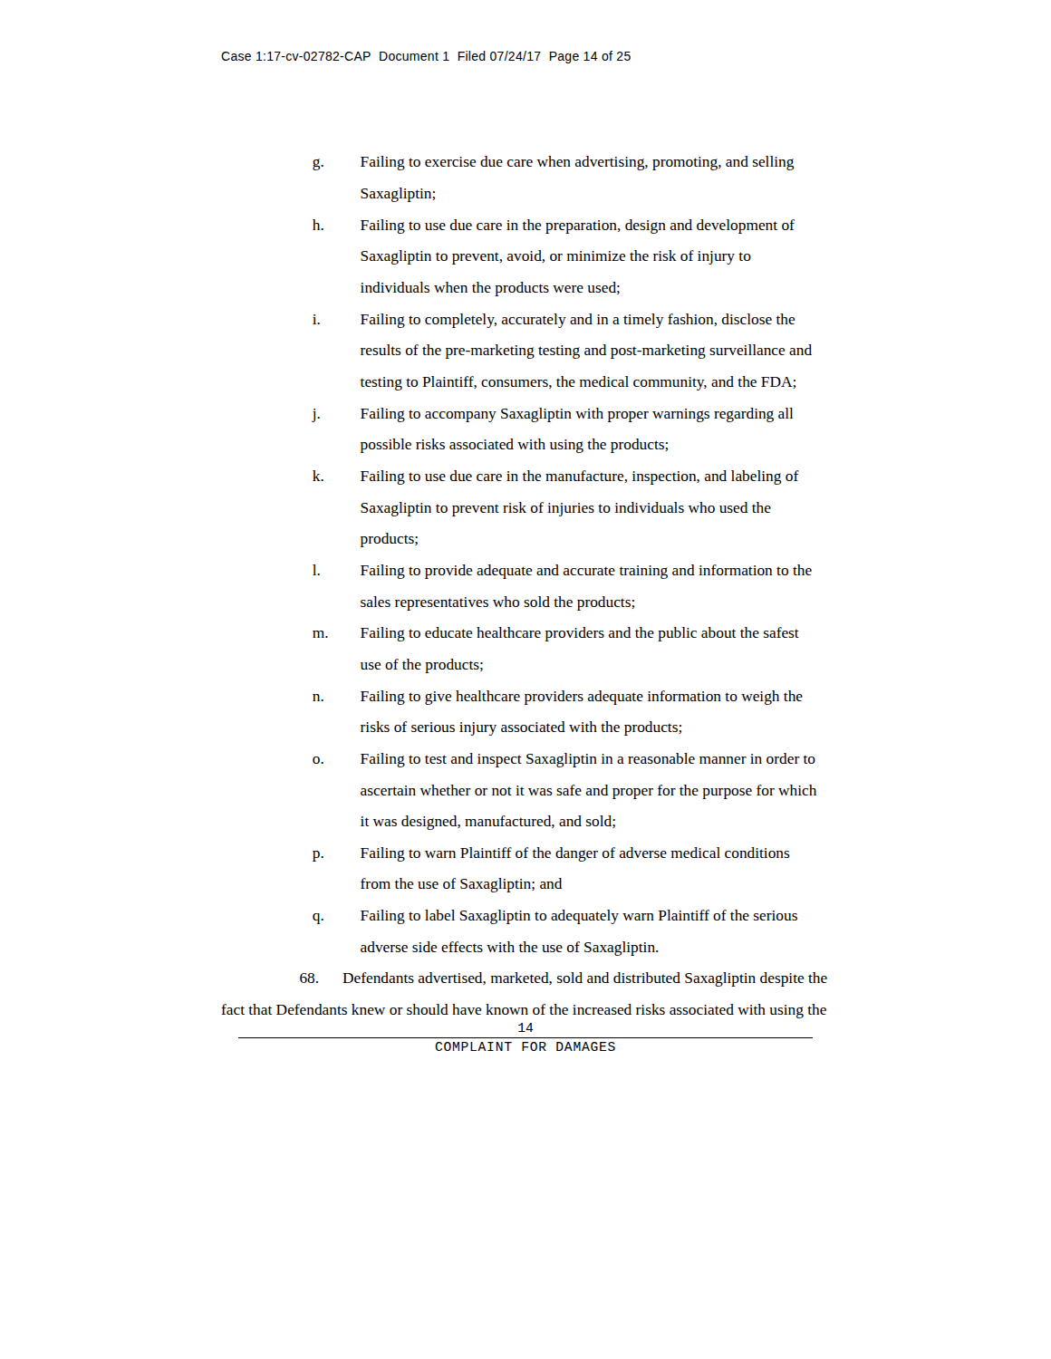Case 1:17-cv-02782-CAP Document 1 Filed 07/24/17 Page 14 of 25
g. Failing to exercise due care when advertising, promoting, and selling Saxagliptin;
h. Failing to use due care in the preparation, design and development of Saxagliptin to prevent, avoid, or minimize the risk of injury to individuals when the products were used;
i. Failing to completely, accurately and in a timely fashion, disclose the results of the pre-marketing testing and post-marketing surveillance and testing to Plaintiff, consumers, the medical community, and the FDA;
j. Failing to accompany Saxagliptin with proper warnings regarding all possible risks associated with using the products;
k. Failing to use due care in the manufacture, inspection, and labeling of Saxagliptin to prevent risk of injuries to individuals who used the products;
l. Failing to provide adequate and accurate training and information to the sales representatives who sold the products;
m. Failing to educate healthcare providers and the public about the safest use of the products;
n. Failing to give healthcare providers adequate information to weigh the risks of serious injury associated with the products;
o. Failing to test and inspect Saxagliptin in a reasonable manner in order to ascertain whether or not it was safe and proper for the purpose for which it was designed, manufactured, and sold;
p. Failing to warn Plaintiff of the danger of adverse medical conditions from the use of Saxagliptin; and
q. Failing to label Saxagliptin to adequately warn Plaintiff of the serious adverse side effects with the use of Saxagliptin.
68. Defendants advertised, marketed, sold and distributed Saxagliptin despite the fact that Defendants knew or should have known of the increased risks associated with using the
14
COMPLAINT FOR DAMAGES